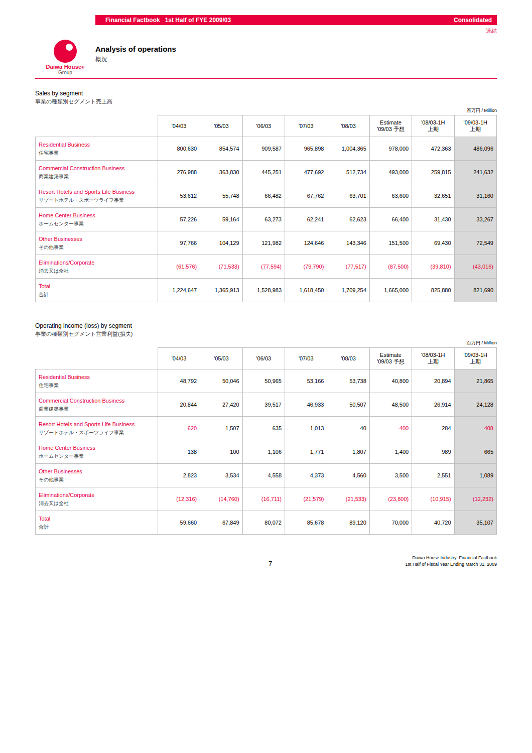Financial Factbook 1st Half of FYE 2009/03
Consolidated
連結
Daiwa House®
Group
Analysis of operations
概況
Sales by segment
事業の種類別セグメント売上高
百万円 / Million
| | '04/03 | '05/03 | '06/03 | '07/03 | '08/03 | Estimate '09/03 予想 | '08/03-1H 上期 | '09/03-1H 上期 |
| --- | --- | --- | --- | --- | --- | --- | --- | --- |
| Residential Business 住宅事業 | 800,630 | 854,574 | 909,587 | 965,898 | 1,004,365 | 978,000 | 472,363 | 486,096 |
| Commercial Construction Business 商業建築事業 | 276,988 | 363,830 | 445,251 | 477,692 | 512,734 | 493,000 | 259,815 | 241,632 |
| Resort Hotels and Sports Life Business リゾートホテル・スポーツライフ事業 | 53,612 | 55,748 | 66,482 | 67,762 | 63,701 | 63,600 | 32,651 | 31,160 |
| Home Center Business ホームセンター事業 | 57,226 | 59,164 | 63,273 | 62,241 | 62,623 | 66,400 | 31,430 | 33,267 |
| Other Businesses その他事業 | 97,766 | 104,129 | 121,982 | 124,646 | 143,346 | 151,500 | 69,430 | 72,549 |
| Eliminations/Corporate 消去又は全社 | (61,576) | (71,533) | (77,594) | (79,790) | (77,517) | (87,500) | (39,810) | (43,016) |
| Total 合計 | 1,224,647 | 1,365,913 | 1,528,983 | 1,618,450 | 1,709,254 | 1,665,000 | 825,880 | 821,690 |
Operating income (loss) by segment
事業の種類別セグメント営業利益(損失)
百万円 / Million
| | '04/03 | '05/03 | '06/03 | '07/03 | '08/03 | Estimate '09/03 予想 | '08/03-1H 上期 | '09/03-1H 上期 |
| --- | --- | --- | --- | --- | --- | --- | --- | --- |
| Residential Business 住宅事業 | 48,792 | 50,046 | 50,965 | 53,166 | 53,738 | 40,800 | 20,894 | 21,865 |
| Commercial Construction Business 商業建築事業 | 20,844 | 27,420 | 39,517 | 46,933 | 50,507 | 48,500 | 26,914 | 24,128 |
| Resort Hotels and Sports Life Business リゾートホテル・スポーツライフ事業 | -620 | 1,507 | 635 | 1,013 | 40 | -400 | 284 | -408 |
| Home Center Business ホームセンター事業 | 138 | 100 | 1,106 | 1,771 | 1,807 | 1,400 | 989 | 665 |
| Other Businesses その他事業 | 2,823 | 3,534 | 4,558 | 4,373 | 4,560 | 3,500 | 2,551 | 1,089 |
| Eliminations/Corporate 消去又は全社 | (12,316) | (14,760) | (16,711) | (21,579) | (21,533) | (23,800) | (10,915) | (12,232) |
| Total 合計 | 59,660 | 67,849 | 80,072 | 85,678 | 89,120 | 70,000 | 40,720 | 35,107 |
7
Daiwa House Industry Financial Factbook
1st Half of Fiscal Year Ending March 31, 2009